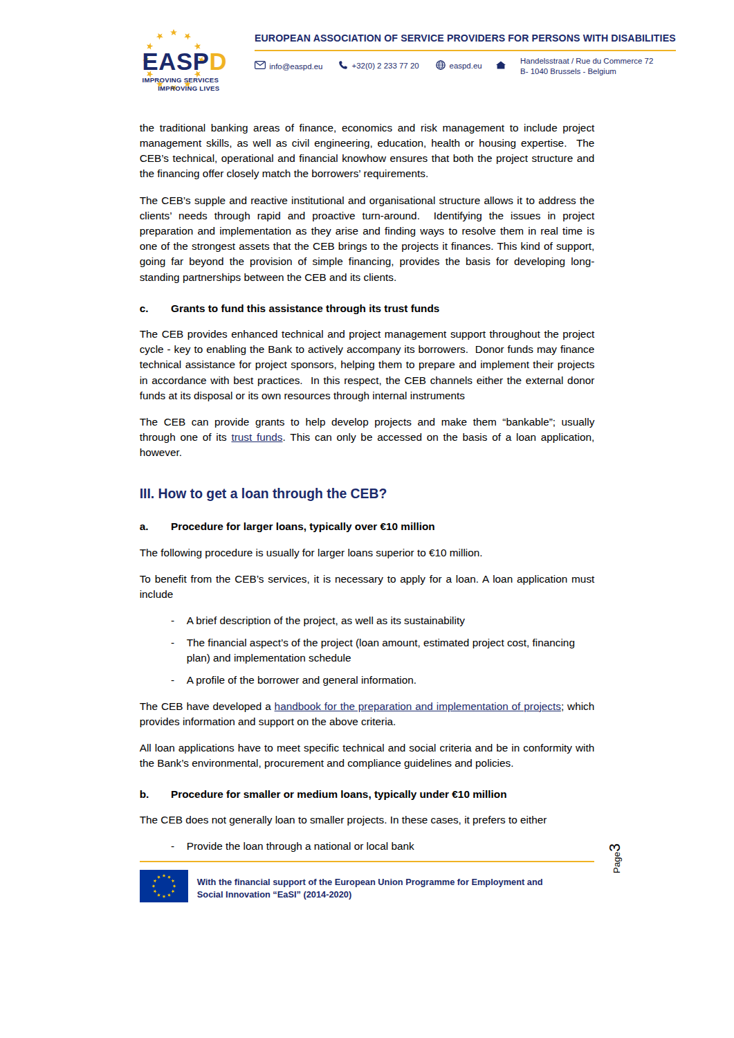| EASP D IMPROVING SERVICES IMPROVING LIVES | EUROPEAN ASSOCIATION OF SERVICE PROVIDERS FOR PERSONS WITH DISABILITIES / info@easpd.eu / +32(0) 2 233 77 20 / easpd.eu / / Handelsstraat / Rue du Commerce 72 B- 1040 Brussels - Belgium / |
the traditional banking areas of finance, economics and risk management to include project management skills, as well as civil engineering, education, health or housing expertise. The CEB’s technical, operational and financial knowhow ensures that both the project structure and the financing offer closely match the borrowers’ requirements.
The CEB’s supple and reactive institutional and organisational structure allows it to address the clients’ needs through rapid and proactive turn-around. Identifying the issues in project preparation and implementation as they arise and finding ways to resolve them in real time is one of the strongest assets that the CEB brings to the projects it finances. This kind of support, going far beyond the provision of simple financing, provides the basis for developing long-standing partnerships between the CEB and its clients.
c. Grants to fund this assistance through its trust funds
The CEB provides enhanced technical and project management support throughout the project cycle - key to enabling the Bank to actively accompany its borrowers. Donor funds may finance technical assistance for project sponsors, helping them to prepare and implement their projects in accordance with best practices. In this respect, the CEB channels either the external donor funds at its disposal or its own resources through internal instruments
The CEB can provide grants to help develop projects and make them “bankable”; usually through one of its trust funds. This can only be accessed on the basis of a loan application, however.
III. How to get a loan through the CEB?
a. Procedure for larger loans, typically over €10 million
The following procedure is usually for larger loans superior to €10 million.
To benefit from the CEB’s services, it is necessary to apply for a loan. A loan application must include
A brief description of the project, as well as its sustainability
The financial aspect’s of the project (loan amount, estimated project cost, financing plan) and implementation schedule
A profile of the borrower and general information.
The CEB have developed a handbook for the preparation and implementation of projects; which provides information and support on the above criteria.
All loan applications have to meet specific technical and social criteria and be in conformity with the Bank’s environmental, procurement and compliance guidelines and policies.
b. Procedure for smaller or medium loans, typically under €10 million
The CEB does not generally loan to smaller projects. In these cases, it prefers to either
Provide the loan through a national or local bank
Page3
| | With the financial support of the European Union Programme for Employment and Social Innovation “EaSI” (2014-2020) |